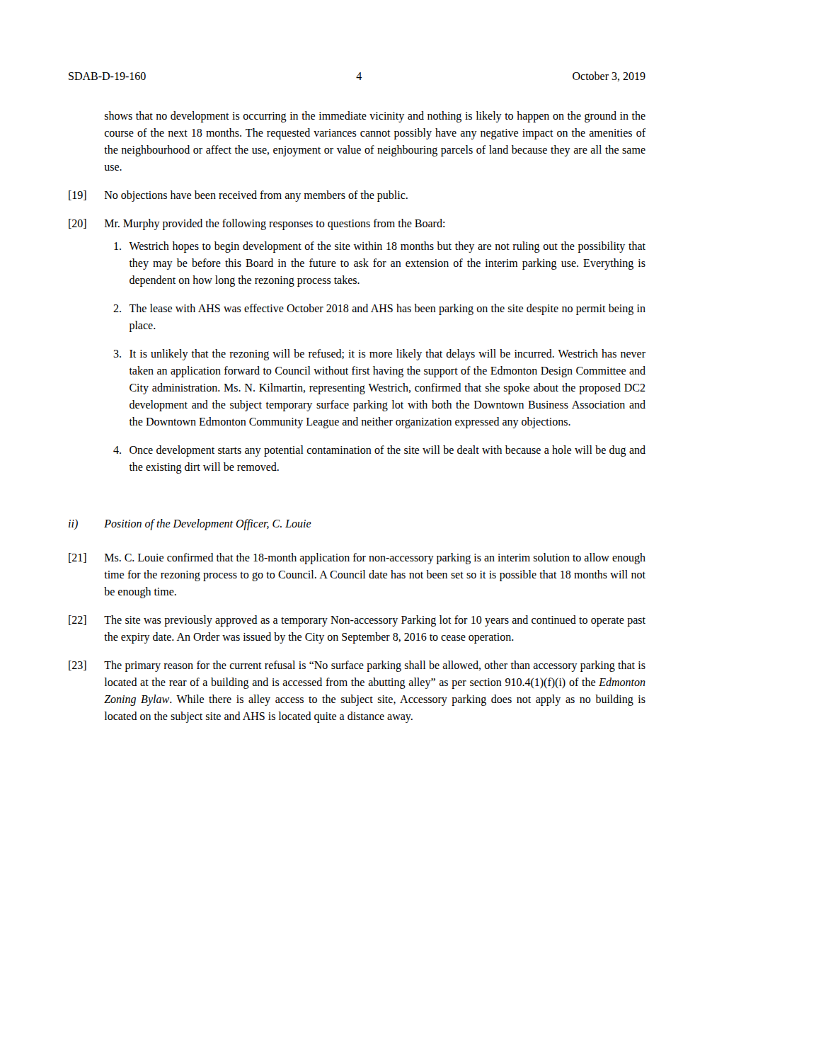SDAB-D-19-160
4
October 3, 2019
shows that no development is occurring in the immediate vicinity and nothing is likely to happen on the ground in the course of the next 18 months. The requested variances cannot possibly have any negative impact on the amenities of the neighbourhood or affect the use, enjoyment or value of neighbouring parcels of land because they are all the same use.
[19]
No objections have been received from any members of the public.
[20]
Mr. Murphy provided the following responses to questions from the Board:
Westrich hopes to begin development of the site within 18 months but they are not ruling out the possibility that they may be before this Board in the future to ask for an extension of the interim parking use. Everything is dependent on how long the rezoning process takes.
The lease with AHS was effective October 2018 and AHS has been parking on the site despite no permit being in place.
It is unlikely that the rezoning will be refused; it is more likely that delays will be incurred. Westrich has never taken an application forward to Council without first having the support of the Edmonton Design Committee and City administration. Ms. N. Kilmartin, representing Westrich, confirmed that she spoke about the proposed DC2 development and the subject temporary surface parking lot with both the Downtown Business Association and the Downtown Edmonton Community League and neither organization expressed any objections.
Once development starts any potential contamination of the site will be dealt with because a hole will be dug and the existing dirt will be removed.
ii)
Position of the Development Officer, C. Louie
[21]
Ms. C. Louie confirmed that the 18-month application for non-accessory parking is an interim solution to allow enough time for the rezoning process to go to Council. A Council date has not been set so it is possible that 18 months will not be enough time.
[22]
The site was previously approved as a temporary Non-accessory Parking lot for 10 years and continued to operate past the expiry date. An Order was issued by the City on September 8, 2016 to cease operation.
[23]
The primary reason for the current refusal is “No surface parking shall be allowed, other than accessory parking that is located at the rear of a building and is accessed from the abutting alley” as per section 910.4(1)(f)(i) of the Edmonton Zoning Bylaw. While there is alley access to the subject site, Accessory parking does not apply as no building is located on the subject site and AHS is located quite a distance away.